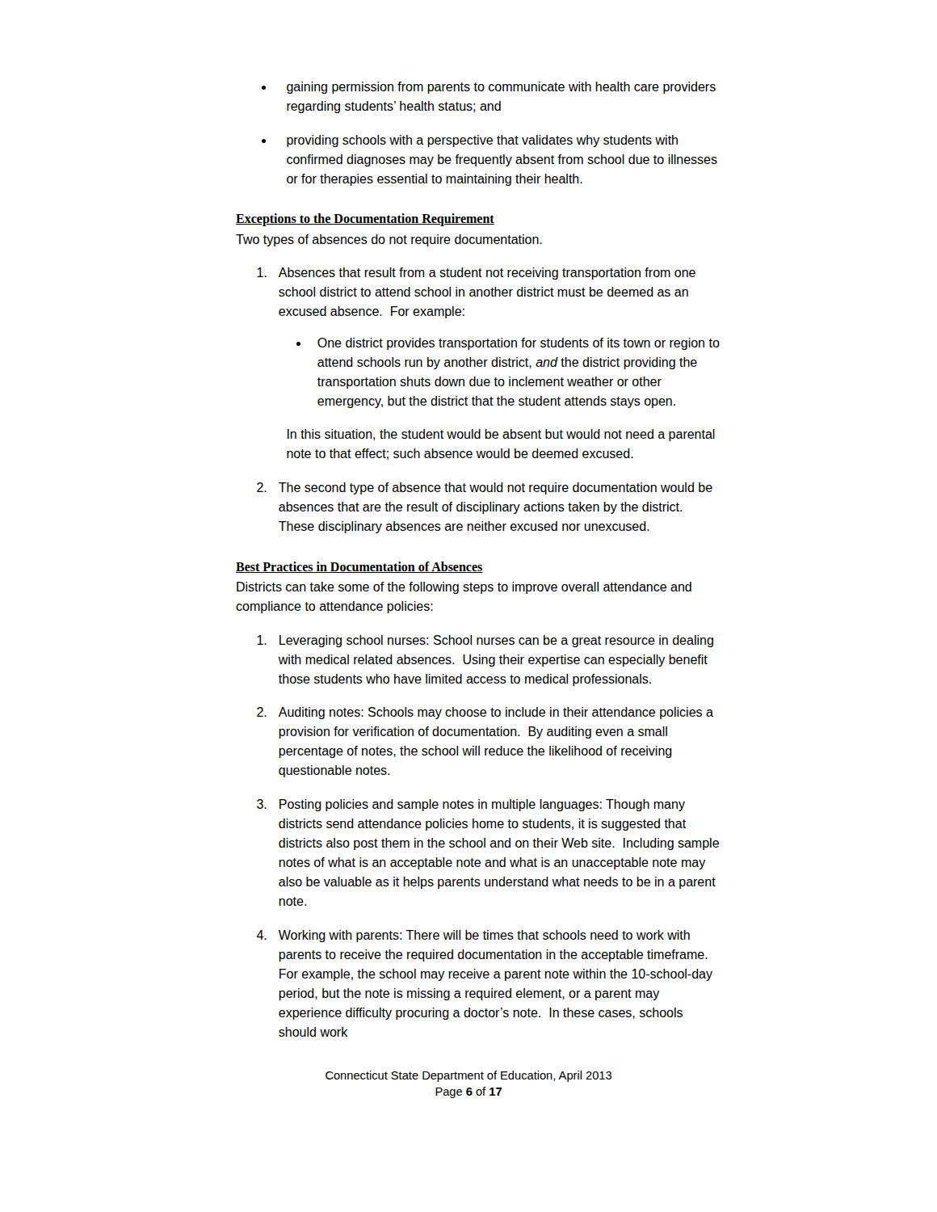gaining permission from parents to communicate with health care providers regarding students’ health status; and
providing schools with a perspective that validates why students with confirmed diagnoses may be frequently absent from school due to illnesses or for therapies essential to maintaining their health.
Exceptions to the Documentation Requirement
Two types of absences do not require documentation.
Absences that result from a student not receiving transportation from one school district to attend school in another district must be deemed as an excused absence. For example:
One district provides transportation for students of its town or region to attend schools run by another district, and the district providing the transportation shuts down due to inclement weather or other emergency, but the district that the student attends stays open.
In this situation, the student would be absent but would not need a parental note to that effect; such absence would be deemed excused.
The second type of absence that would not require documentation would be absences that are the result of disciplinary actions taken by the district. These disciplinary absences are neither excused nor unexcused.
Best Practices in Documentation of Absences
Districts can take some of the following steps to improve overall attendance and compliance to attendance policies:
Leveraging school nurses: School nurses can be a great resource in dealing with medical related absences. Using their expertise can especially benefit those students who have limited access to medical professionals.
Auditing notes: Schools may choose to include in their attendance policies a provision for verification of documentation. By auditing even a small percentage of notes, the school will reduce the likelihood of receiving questionable notes.
Posting policies and sample notes in multiple languages: Though many districts send attendance policies home to students, it is suggested that districts also post them in the school and on their Web site. Including sample notes of what is an acceptable note and what is an unacceptable note may also be valuable as it helps parents understand what needs to be in a parent note.
Working with parents: There will be times that schools need to work with parents to receive the required documentation in the acceptable timeframe. For example, the school may receive a parent note within the 10-school-day period, but the note is missing a required element, or a parent may experience difficulty procuring a doctor’s note. In these cases, schools should work
Connecticut State Department of Education, April 2013
Page 6 of 17